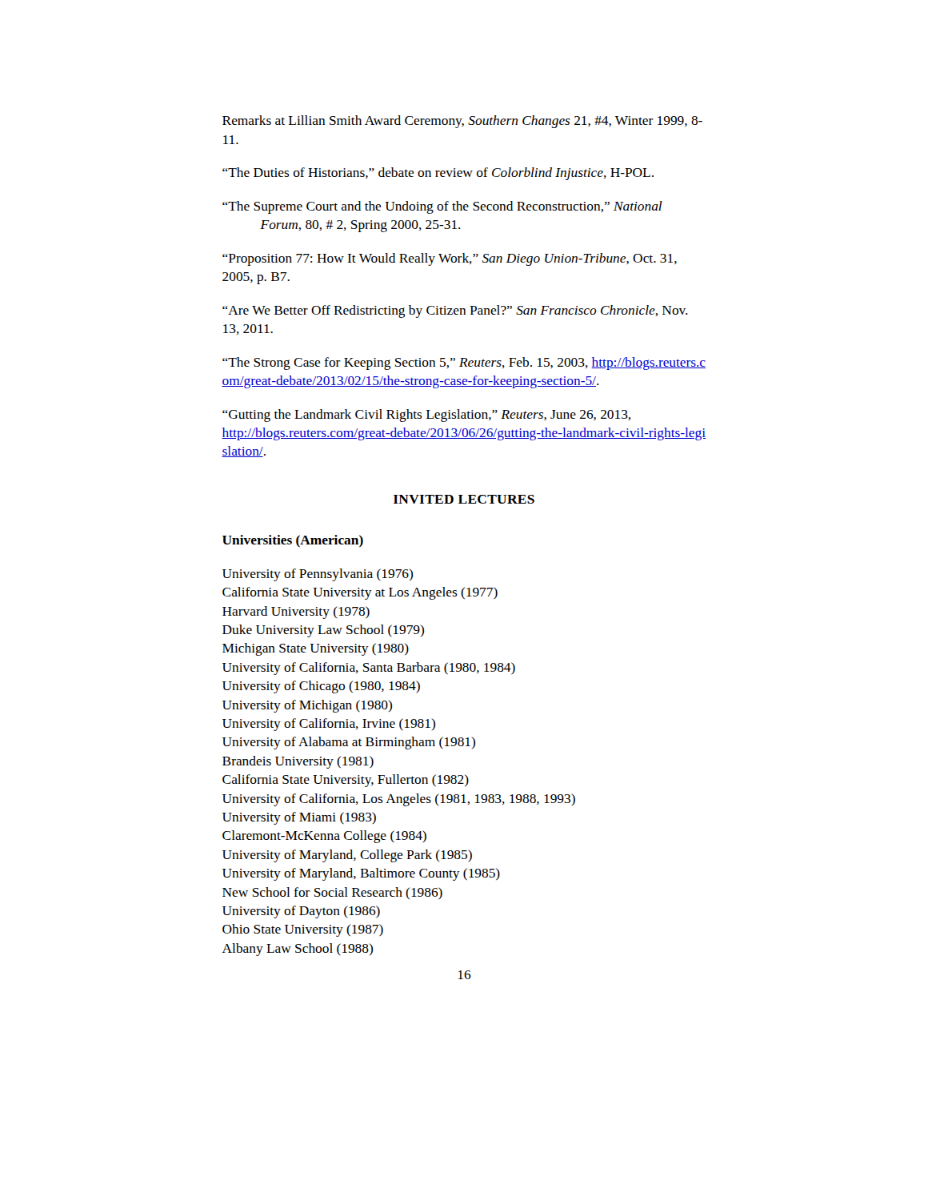Remarks at Lillian Smith Award Ceremony, Southern Changes 21, #4, Winter 1999, 8-11.
“The Duties of Historians,” debate on review of Colorblind Injustice, H-POL.
“The Supreme Court and the Undoing of the Second Reconstruction,” National Forum, 80, # 2, Spring 2000, 25-31.
“Proposition 77: How It Would Really Work,” San Diego Union-Tribune, Oct. 31, 2005, p. B7.
“Are We Better Off Redistricting by Citizen Panel?” San Francisco Chronicle, Nov. 13, 2011.
“The Strong Case for Keeping Section 5,” Reuters, Feb. 15, 2003, http://blogs.reuters.com/great-debate/2013/02/15/the-strong-case-for-keeping-section-5/.
“Gutting the Landmark Civil Rights Legislation,” Reuters, June 26, 2013,
http://blogs.reuters.com/great-debate/2013/06/26/gutting-the-landmark-civil-rights-legislation/.
INVITED LECTURES
Universities (American)
University of Pennsylvania (1976)
California State University at Los Angeles (1977)
Harvard University (1978)
Duke University Law School (1979)
Michigan State University (1980)
University of California, Santa Barbara (1980, 1984)
University of Chicago (1980, 1984)
University of Michigan (1980)
University of California, Irvine (1981)
University of Alabama at Birmingham (1981)
Brandeis University (1981)
California State University, Fullerton (1982)
University of California, Los Angeles (1981, 1983, 1988, 1993)
University of Miami (1983)
Claremont-McKenna College (1984)
University of Maryland, College Park (1985)
University of Maryland, Baltimore County (1985)
New School for Social Research (1986)
University of Dayton (1986)
Ohio State University (1987)
Albany Law School (1988)
16